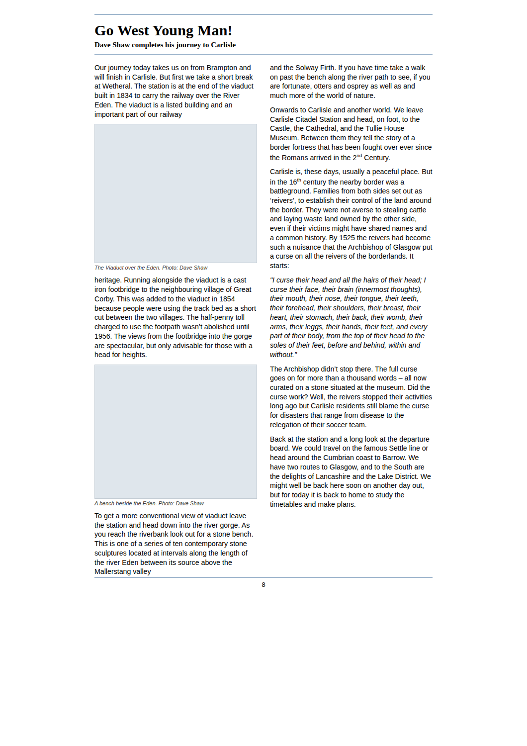Go West Young Man!
Dave Shaw completes his journey to Carlisle
Our journey today takes us on from Brampton and will finish in Carlisle. But first we take a short break at Wetheral. The station is at the end of the viaduct built in 1834 to carry the railway over the River Eden. The viaduct is a listed building and an important part of our railway
The Viaduct over the Eden. Photo: Dave Shaw
heritage. Running alongside the viaduct is a cast iron footbridge to the neighbouring village of Great Corby. This was added to the viaduct in 1854 because people were using the track bed as a short cut between the two villages. The half-penny toll charged to use the footpath wasn’t abolished until 1956. The views from the footbridge into the gorge are spectacular, but only advisable for those with a head for heights.
A bench beside the Eden. Photo: Dave Shaw
To get a more conventional view of viaduct leave the station and head down into the river gorge. As you reach the riverbank look out for a stone bench. This is one of a series of ten contemporary stone sculptures located at intervals along the length of the river Eden between its source above the Mallerstang valley
and the Solway Firth. If you have time take a walk on past the bench along the river path to see, if you are fortunate, otters and osprey as well as and much more of the world of nature.
Onwards to Carlisle and another world. We leave Carlisle Citadel Station and head, on foot, to the Castle, the Cathedral, and the Tullie House Museum. Between them they tell the story of a border fortress that has been fought over ever since the Romans arrived in the 2nd Century.
Carlisle is, these days, usually a peaceful place. But in the 16th century the nearby border was a battleground. Families from both sides set out as ‘reivers’, to establish their control of the land around the border. They were not averse to stealing cattle and laying waste land owned by the other side, even if their victims might have shared names and a common history. By 1525 the reivers had become such a nuisance that the Archbishop of Glasgow put a curse on all the reivers of the borderlands. It starts:
"I curse their head and all the hairs of their head; I curse their face, their brain (innermost thoughts), their mouth, their nose, their tongue, their teeth, their forehead, their shoulders, their breast, their heart, their stomach, their back, their womb, their arms, their leggs, their hands, their feet, and every part of their body, from the top of their head to the soles of their feet, before and behind, within and without."
The Archbishop didn’t stop there. The full curse goes on for more than a thousand words – all now curated on a stone situated at the museum. Did the curse work? Well, the reivers stopped their activities long ago but Carlisle residents still blame the curse for disasters that range from disease to the relegation of their soccer team.
Back at the station and a long look at the departure board. We could travel on the famous Settle line or head around the Cumbrian coast to Barrow. We have two routes to Glasgow, and to the South are the delights of Lancashire and the Lake District. We might well be back here soon on another day out, but for today it is back to home to study the timetables and make plans.
8